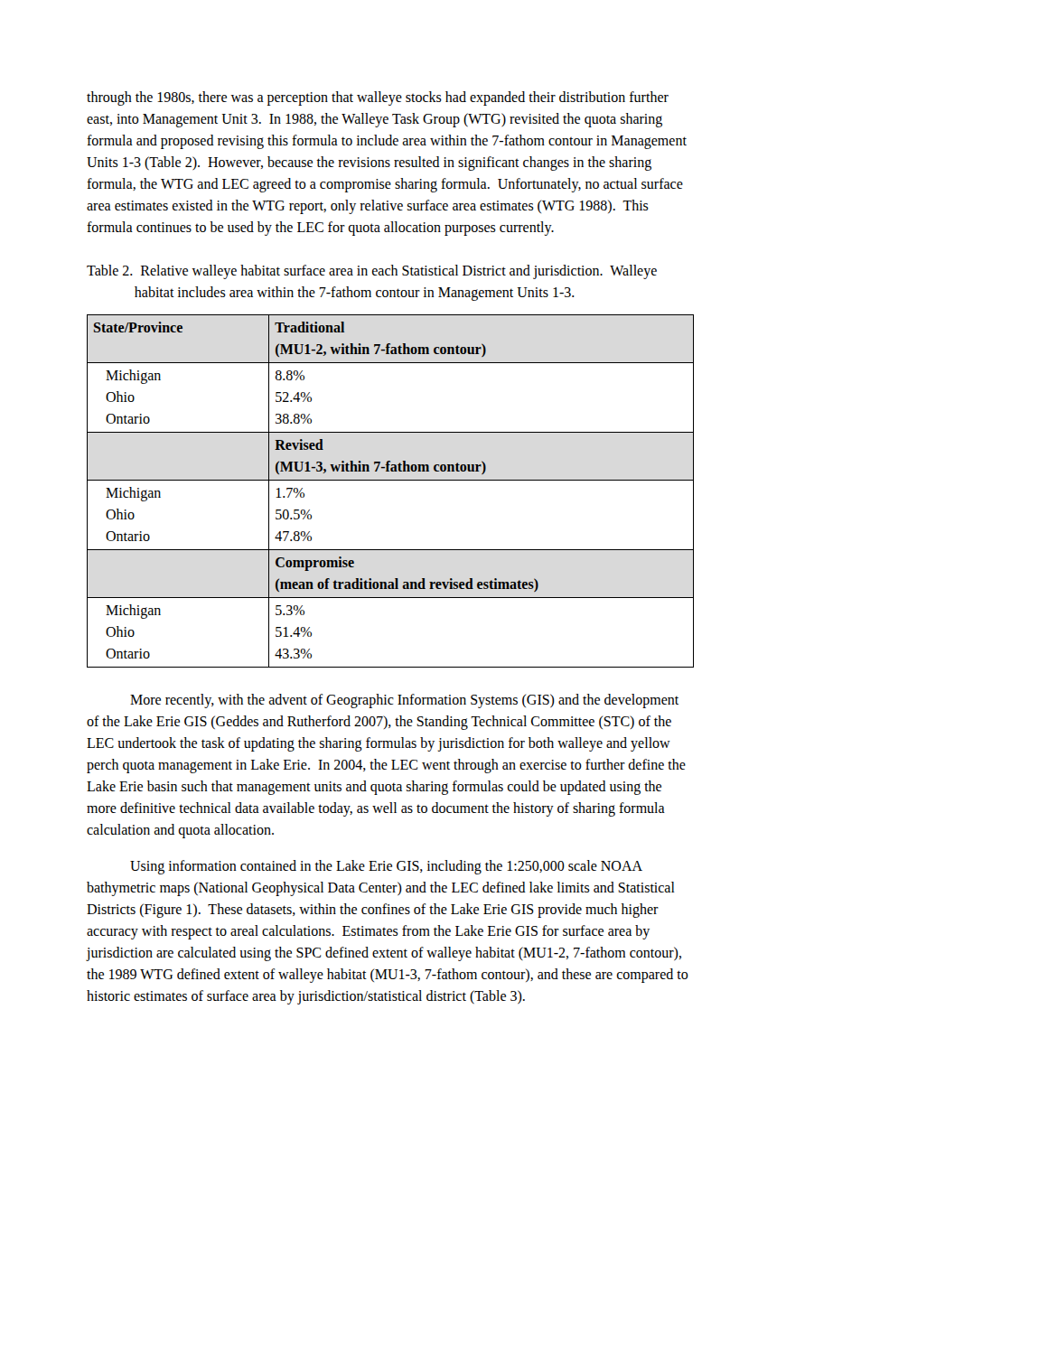through the 1980s, there was a perception that walleye stocks had expanded their distribution further east, into Management Unit 3. In 1988, the Walleye Task Group (WTG) revisited the quota sharing formula and proposed revising this formula to include area within the 7-fathom contour in Management Units 1-3 (Table 2). However, because the revisions resulted in significant changes in the sharing formula, the WTG and LEC agreed to a compromise sharing formula. Unfortunately, no actual surface area estimates existed in the WTG report, only relative surface area estimates (WTG 1988). This formula continues to be used by the LEC for quota allocation purposes currently.
Table 2. Relative walleye habitat surface area in each Statistical District and jurisdiction. Walleye habitat includes area within the 7-fathom contour in Management Units 1-3.
| State/Province | Traditional (MU1-2, within 7-fathom contour) |
| --- | --- |
| Michigan Ohio Ontario | 8.8% 52.4% 38.8% |
| | Revised (MU1-3, within 7-fathom contour) |
| Michigan Ohio Ontario | 1.7% 50.5% 47.8% |
| | Compromise (mean of traditional and revised estimates) |
| Michigan Ohio Ontario | 5.3% 51.4% 43.3% |
More recently, with the advent of Geographic Information Systems (GIS) and the development of the Lake Erie GIS (Geddes and Rutherford 2007), the Standing Technical Committee (STC) of the LEC undertook the task of updating the sharing formulas by jurisdiction for both walleye and yellow perch quota management in Lake Erie. In 2004, the LEC went through an exercise to further define the Lake Erie basin such that management units and quota sharing formulas could be updated using the more definitive technical data available today, as well as to document the history of sharing formula calculation and quota allocation.
Using information contained in the Lake Erie GIS, including the 1:250,000 scale NOAA bathymetric maps (National Geophysical Data Center) and the LEC defined lake limits and Statistical Districts (Figure 1). These datasets, within the confines of the Lake Erie GIS provide much higher accuracy with respect to areal calculations. Estimates from the Lake Erie GIS for surface area by jurisdiction are calculated using the SPC defined extent of walleye habitat (MU1-2, 7-fathom contour), the 1989 WTG defined extent of walleye habitat (MU1-3, 7-fathom contour), and these are compared to historic estimates of surface area by jurisdiction/statistical district (Table 3).